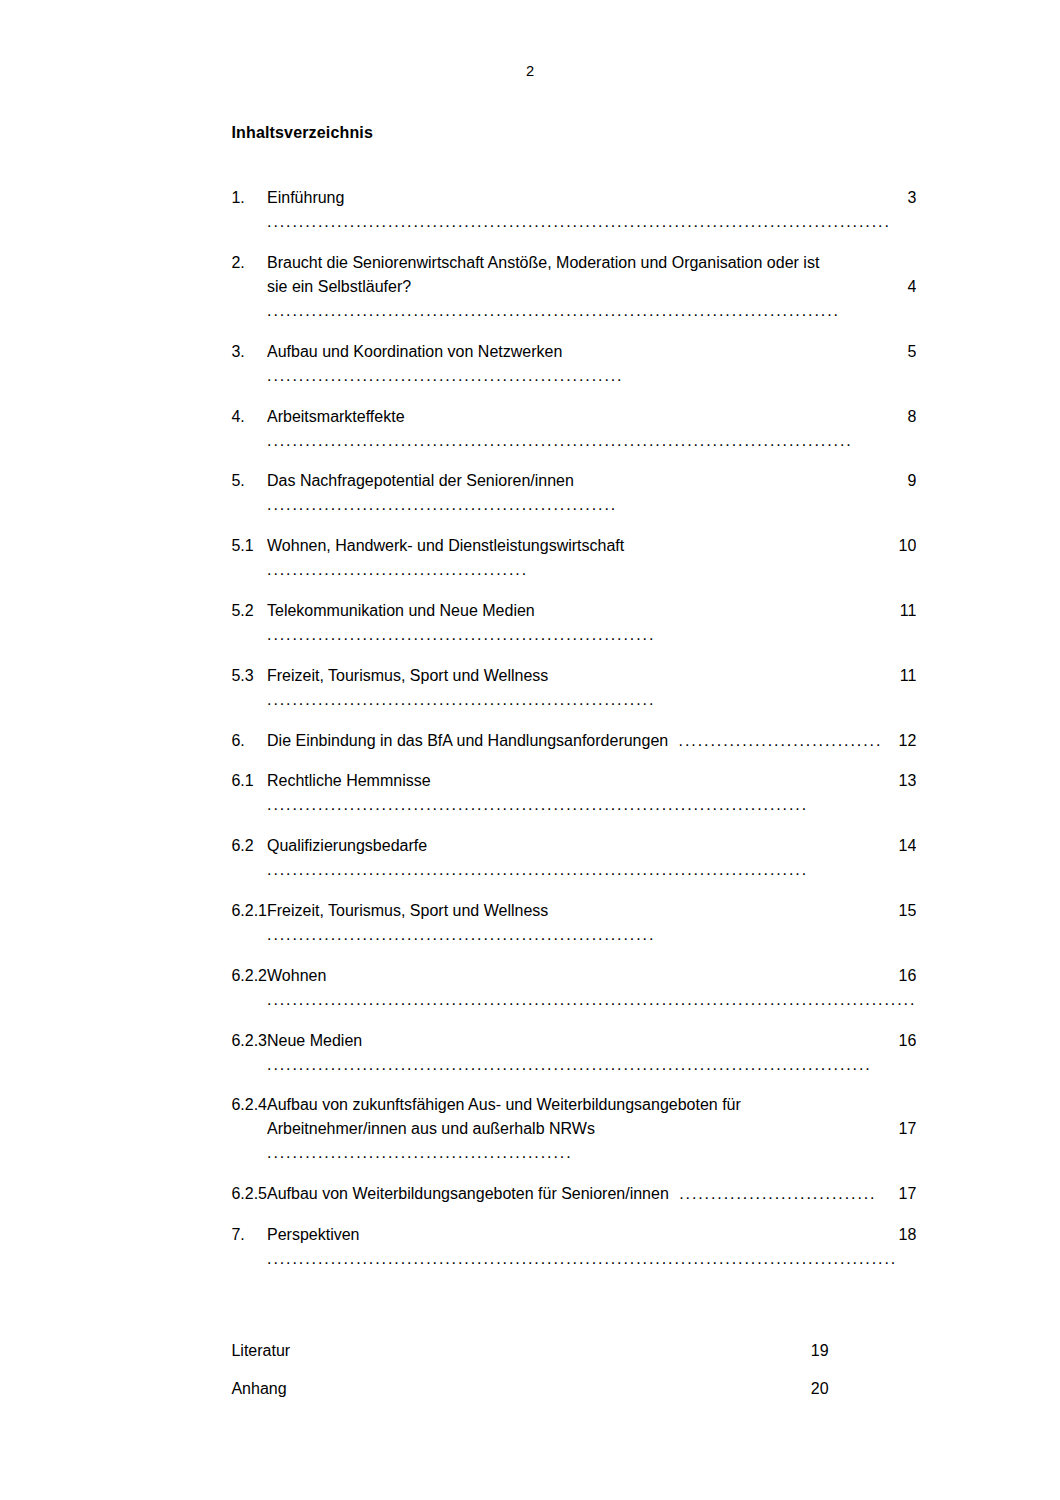2
Inhaltsverzeichnis
| 1. | 3 Einführung .................................................................................................. |
| 2. | Braucht die Seniorenwirtschaft Anstöße, Moderation und Organisation oder ist 4 sie ein Selbstläufer? .......................................................................................... |
| 3. | 5 Aufbau und Koordination von Netzwerken ........................................................ |
| 4. | 8 Arbeitsmarkteffekte ............................................................................................ |
| 5. | 9 Das Nachfragepotential der Senioren/innen ....................................................... |
| 5.1 | 10 Wohnen, Handwerk- und Dienstleistungswirtschaft ......................................... |
| 5.2 | 11 Telekommunikation und Neue Medien ............................................................. |
| 5.3 | 11 Freizeit, Tourismus, Sport und Wellness ............................................................. |
| 6. | 12 Die Einbindung in das BfA und Handlungsanforderungen ................................ |
| 6.1 | 13 Rechtliche Hemmnisse ..................................................................................... |
| 6.2 | 14 Qualifizierungsbedarfe ..................................................................................... |
| 6.2.1 | 15 Freizeit, Tourismus, Sport und Wellness ............................................................. |
| 6.2.2 | 16 Wohnen ...................................................................................................... |
| 6.2.3 | 16 Neue Medien ............................................................................................... |
| 6.2.4 | Aufbau von zukunftsfähigen Aus- und Weiterbildungsangeboten für 17 Arbeitnehmer/innen aus und außerhalb NRWs ................................................ |
| 6.2.5 | 17 Aufbau von Weiterbildungsangeboten für Senioren/innen ............................... |
| 7. | 18 Perspektiven ................................................................................................... |
| Literatur | 19 |
| Anhang | 20 |